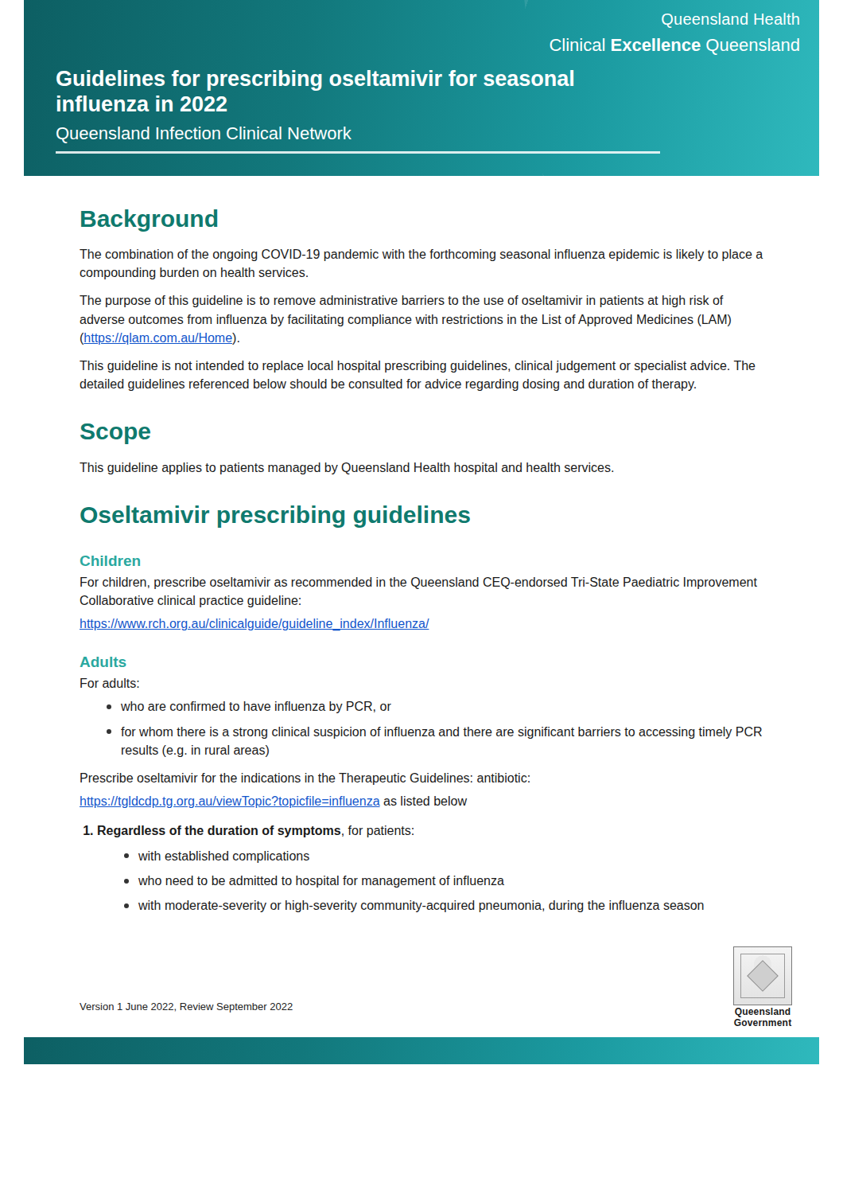Queensland Health
Clinical Excellence Queensland
Guidelines for prescribing oseltamivir for seasonal influenza in 2022
Queensland Infection Clinical Network
Background
The combination of the ongoing COVID-19 pandemic with the forthcoming seasonal influenza epidemic is likely to place a compounding burden on health services.
The purpose of this guideline is to remove administrative barriers to the use of oseltamivir in patients at high risk of adverse outcomes from influenza by facilitating compliance with restrictions in the List of Approved Medicines (LAM) (https://qlam.com.au/Home).
This guideline is not intended to replace local hospital prescribing guidelines, clinical judgement or specialist advice. The detailed guidelines referenced below should be consulted for advice regarding dosing and duration of therapy.
Scope
This guideline applies to patients managed by Queensland Health hospital and health services.
Oseltamivir prescribing guidelines
Children
For children, prescribe oseltamivir as recommended in the Queensland CEQ-endorsed Tri-State Paediatric Improvement Collaborative clinical practice guideline:
https://www.rch.org.au/clinicalguide/guideline_index/Influenza/
Adults
For adults:
who are confirmed to have influenza by PCR, or
for whom there is a strong clinical suspicion of influenza and there are significant barriers to accessing timely PCR results (e.g. in rural areas)
Prescribe oseltamivir for the indications in the Therapeutic Guidelines: antibiotic:
https://tgldcdp.tg.org.au/viewTopic?topicfile=influenza as listed below
Regardless of the duration of symptoms, for patients:
with established complications
who need to be admitted to hospital for management of influenza
with moderate-severity or high-severity community-acquired pneumonia, during the influenza season
Version 1 June 2022, Review September 2022
Queensland
Government